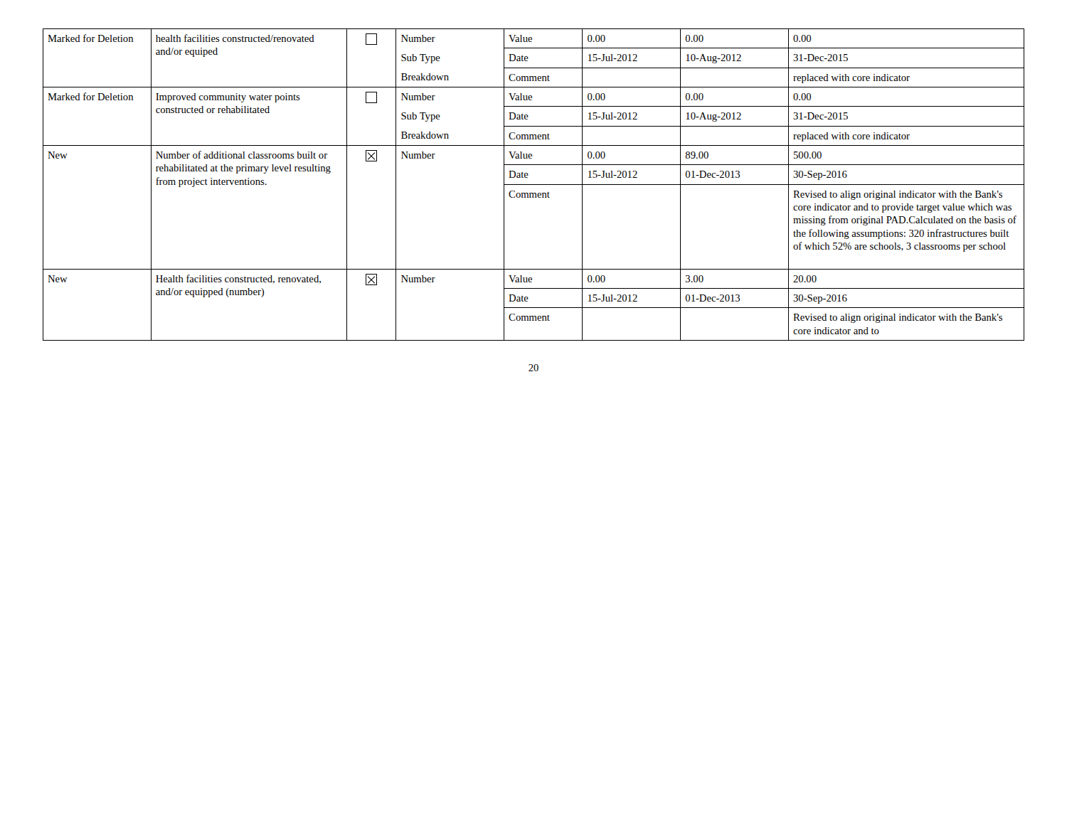| Marked for Deletion | health facilities constructed/renovated and/or equiped | | Number | Value | 0.00 | 0.00 | 0.00 |
| Sub Type | Date | 15-Jul-2012 | 10-Aug-2012 | 31-Dec-2015 |
| Breakdown | Comment | | | replaced with core indicator |
| Marked for Deletion | Improved community water points constructed or rehabilitated | | Number | Value | 0.00 | 0.00 | 0.00 |
| Sub Type | Date | 15-Jul-2012 | 10-Aug-2012 | 31-Dec-2015 |
| Breakdown | Comment | | | replaced with core indicator |
| New | Number of additional classrooms built or rehabilitated at the primary level resulting from project interventions. | | Number | Value | 0.00 | 89.00 | 500.00 |
| Date | 15-Jul-2012 | 01-Dec-2013 | 30-Sep-2016 |
| Comment | | | Revised to align original indicator with the Bank's core indicator and to provide target value which was missing from original PAD.Calculated on the basis of the following assumptions: 320 infrastructures built of which 52% are schools, 3 classrooms per school |
| New | Health facilities constructed, renovated, and/or equipped (number) | | Number | Value | 0.00 | 3.00 | 20.00 |
| Date | 15-Jul-2012 | 01-Dec-2013 | 30-Sep-2016 |
| Comment | | | Revised to align original indicator with the Bank's core indicator and to |
20